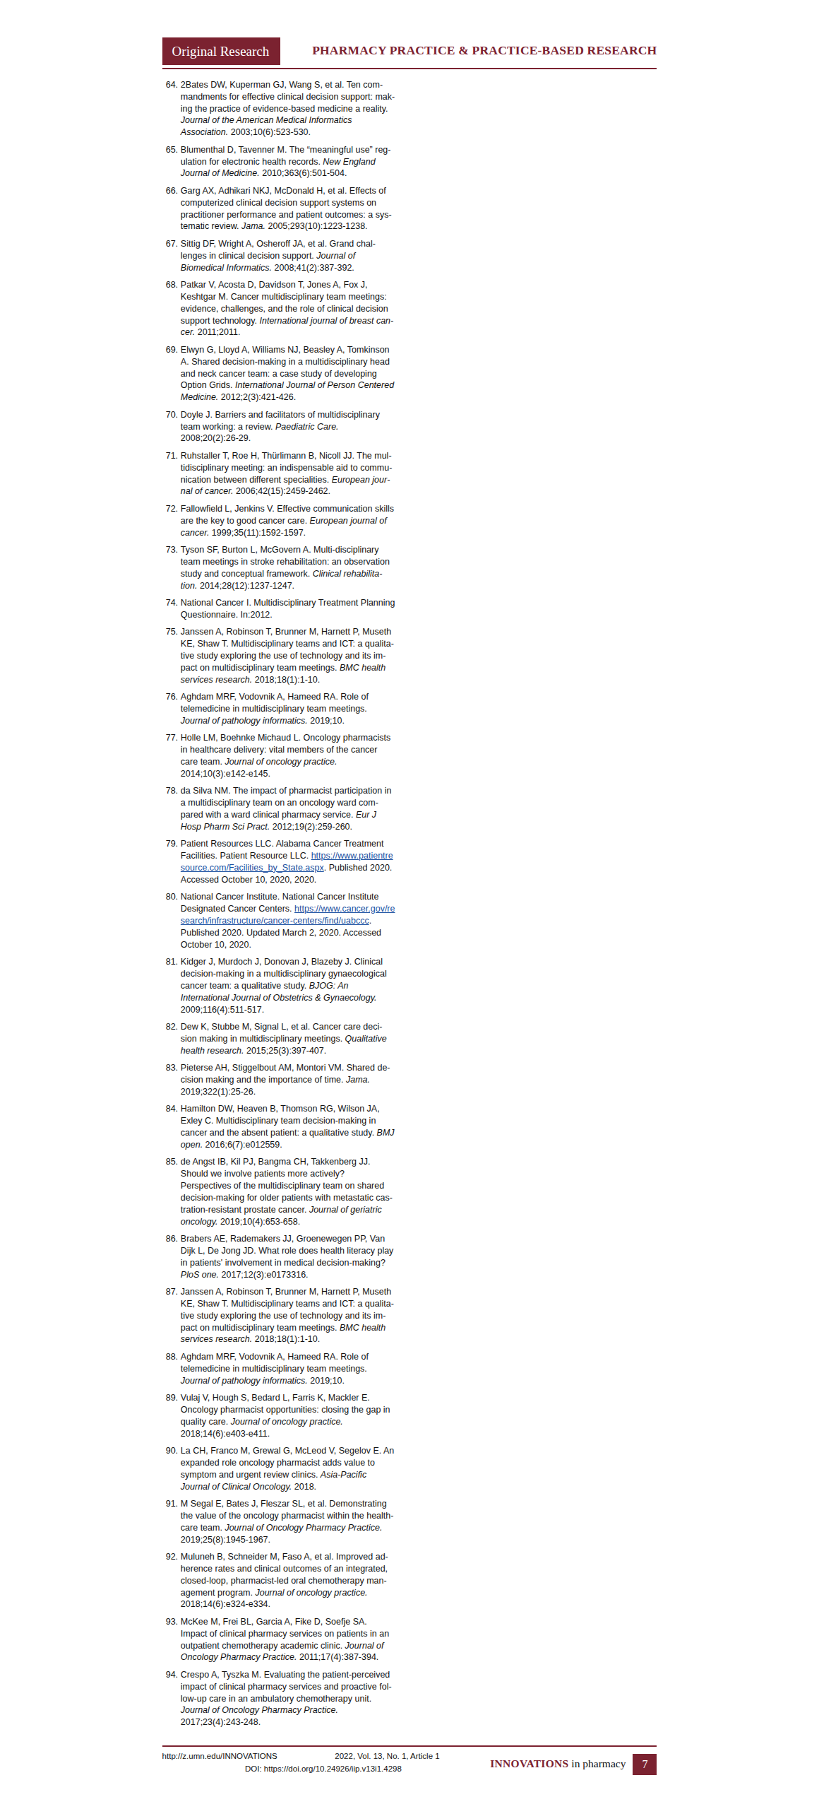Original Research
Pharmacy Practice & Practice-Based Research
2Bates DW, Kuperman GJ, Wang S, et al. Ten commandments for effective clinical decision support: making the practice of evidence-based medicine a reality. Journal of the American Medical Informatics Association. 2003;10(6):523-530.
Blumenthal D, Tavenner M. The “meaningful use” regulation for electronic health records. New England Journal of Medicine. 2010;363(6):501-504.
Garg AX, Adhikari NKJ, McDonald H, et al. Effects of computerized clinical decision support systems on practitioner performance and patient outcomes: a systematic review. Jama. 2005;293(10):1223-1238.
Sittig DF, Wright A, Osheroff JA, et al. Grand challenges in clinical decision support. Journal of Biomedical Informatics. 2008;41(2):387-392.
Patkar V, Acosta D, Davidson T, Jones A, Fox J, Keshtgar M. Cancer multidisciplinary team meetings: evidence, challenges, and the role of clinical decision support technology. International journal of breast cancer. 2011;2011.
Elwyn G, Lloyd A, Williams NJ, Beasley A, Tomkinson A. Shared decision-making in a multidisciplinary head and neck cancer team: a case study of developing Option Grids. International Journal of Person Centered Medicine. 2012;2(3):421-426.
Doyle J. Barriers and facilitators of multidisciplinary team working: a review. Paediatric Care. 2008;20(2):26-29.
Ruhstaller T, Roe H, Thürlimann B, Nicoll JJ. The multidisciplinary meeting: an indispensable aid to communication between different specialities. European journal of cancer. 2006;42(15):2459-2462.
Fallowfield L, Jenkins V. Effective communication skills are the key to good cancer care. European journal of cancer. 1999;35(11):1592-1597.
Tyson SF, Burton L, McGovern A. Multi-disciplinary team meetings in stroke rehabilitation: an observation study and conceptual framework. Clinical rehabilitation. 2014;28(12):1237-1247.
National Cancer I. Multidisciplinary Treatment Planning Questionnaire. In:2012.
Janssen A, Robinson T, Brunner M, Harnett P, Museth KE, Shaw T. Multidisciplinary teams and ICT: a qualitative study exploring the use of technology and its impact on multidisciplinary team meetings. BMC health services research. 2018;18(1):1-10.
Aghdam MRF, Vodovnik A, Hameed RA. Role of telemedicine in multidisciplinary team meetings. Journal of pathology informatics. 2019;10.
Holle LM, Boehnke Michaud L. Oncology pharmacists in healthcare delivery: vital members of the cancer care team. Journal of oncology practice. 2014;10(3):e142-e145.
da Silva NM. The impact of pharmacist participation in a multidisciplinary team on an oncology ward compared with a ward clinical pharmacy service. Eur J Hosp Pharm Sci Pract. 2012;19(2):259-260.
Patient Resources LLC. Alabama Cancer Treatment Facilities. Patient Resource LLC. https://www.patientresource.com/Facilities_by_State.aspx. Published 2020. Accessed October 10, 2020, 2020.
National Cancer Institute. National Cancer Institute Designated Cancer Centers. https://www.cancer.gov/research/infrastructure/cancer-centers/find/uabccc. Published 2020. Updated March 2, 2020. Accessed October 10, 2020.
Kidger J, Murdoch J, Donovan J, Blazeby J. Clinical decision-making in a multidisciplinary gynaecological cancer team: a qualitative study. BJOG: An International Journal of Obstetrics & Gynaecology. 2009;116(4):511-517.
Dew K, Stubbe M, Signal L, et al. Cancer care decision making in multidisciplinary meetings. Qualitative health research. 2015;25(3):397-407.
Pieterse AH, Stiggelbout AM, Montori VM. Shared decision making and the importance of time. Jama. 2019;322(1):25-26.
Hamilton DW, Heaven B, Thomson RG, Wilson JA, Exley C. Multidisciplinary team decision-making in cancer and the absent patient: a qualitative study. BMJ open. 2016;6(7):e012559.
de Angst IB, Kil PJ, Bangma CH, Takkenberg JJ. Should we involve patients more actively? Perspectives of the multidisciplinary team on shared decision-making for older patients with metastatic castration-resistant prostate cancer. Journal of geriatric oncology. 2019;10(4):653-658.
Brabers AE, Rademakers JJ, Groenewegen PP, Van Dijk L, De Jong JD. What role does health literacy play in patients' involvement in medical decision-making? PloS one. 2017;12(3):e0173316.
Janssen A, Robinson T, Brunner M, Harnett P, Museth KE, Shaw T. Multidisciplinary teams and ICT: a qualitative study exploring the use of technology and its impact on multidisciplinary team meetings. BMC health services research. 2018;18(1):1-10.
Aghdam MRF, Vodovnik A, Hameed RA. Role of telemedicine in multidisciplinary team meetings. Journal of pathology informatics. 2019;10.
Vulaj V, Hough S, Bedard L, Farris K, Mackler E. Oncology pharmacist opportunities: closing the gap in quality care. Journal of oncology practice. 2018;14(6):e403-e411.
La CH, Franco M, Grewal G, McLeod V, Segelov E. An expanded role oncology pharmacist adds value to symptom and urgent review clinics. Asia-Pacific Journal of Clinical Oncology. 2018.
M Segal E, Bates J, Fleszar SL, et al. Demonstrating the value of the oncology pharmacist within the healthcare team. Journal of Oncology Pharmacy Practice. 2019;25(8):1945-1967.
Muluneh B, Schneider M, Faso A, et al. Improved adherence rates and clinical outcomes of an integrated, closed-loop, pharmacist-led oral chemotherapy management program. Journal of oncology practice. 2018;14(6):e324-e334.
McKee M, Frei BL, Garcia A, Fike D, Soefje SA. Impact of clinical pharmacy services on patients in an outpatient chemotherapy academic clinic. Journal of Oncology Pharmacy Practice. 2011;17(4):387-394.
Crespo A, Tyszka M. Evaluating the patient-perceived impact of clinical pharmacy services and proactive follow-up care in an ambulatory chemotherapy unit. Journal of Oncology Pharmacy Practice. 2017;23(4):243-248.
http://z.umn.edu/INNOVATIONS 2022, Vol. 13, No. 1, Article 1 DOI: https://doi.org/10.24926/iip.v13i1.4298
INNOVATIONS in pharmacy 7